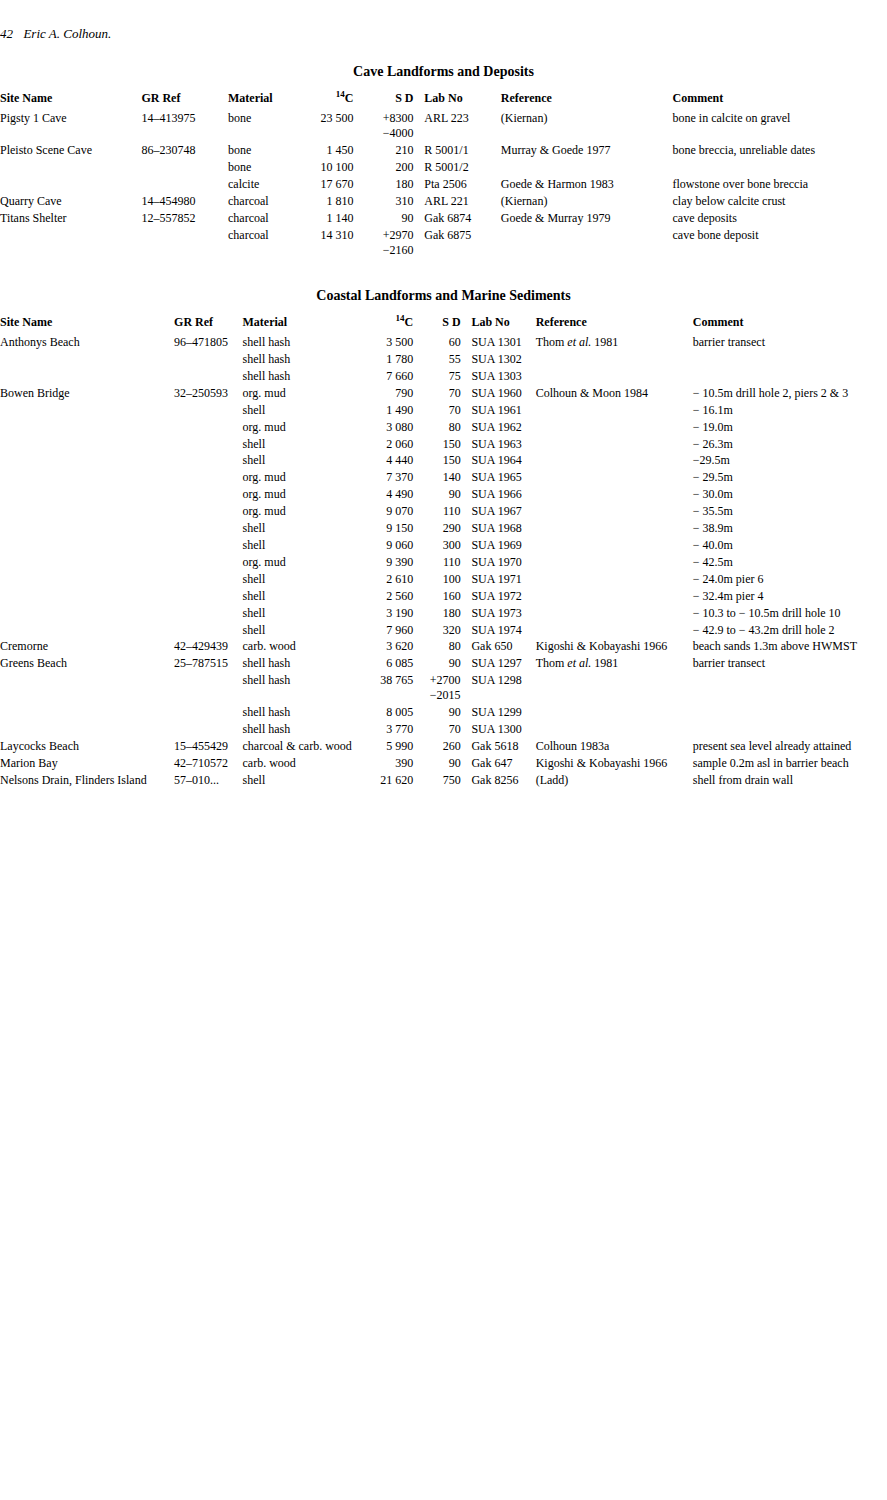42 Eric A. Colhoun.
Cave Landforms and Deposits
| Site Name | GR Ref | Material | 14 C | S D | Lab No | Reference | Comment |
| --- | --- | --- | --- | --- | --- | --- | --- |
| Pigsty 1 Cave | 14–413975 | bone | 23 500 | +8300 −4000 | ARL 223 | (Kiernan) | bone in calcite on gravel |
| Pleisto Scene Cave | 86–230748 | bone | 1 450 | 210 | R 5001/1 | Murray & Goede 1977 | bone breccia, unreliable dates |
| | | bone | 10 100 | 200 | R 5001/2 | | |
| | | calcite | 17 670 | 180 | Pta 2506 | Goede & Harmon 1983 | flowstone over bone breccia |
| Quarry Cave | 14–454980 | charcoal | 1 810 | 310 | ARL 221 | (Kiernan) | clay below calcite crust |
| Titans Shelter | 12–557852 | charcoal | 1 140 | 90 | Gak 6874 | Goede & Murray 1979 | cave deposits |
| | | charcoal | 14 310 | +2970 −2160 | Gak 6875 | | cave bone deposit |
Coastal Landforms and Marine Sediments
| Site Name | GR Ref | Material | 14 C | S D | Lab No | Reference | Comment |
| --- | --- | --- | --- | --- | --- | --- | --- |
| Anthonys Beach | 96–471805 | shell hash | 3 500 | 60 | SUA 1301 | Thom et al. 1981 | barrier transect |
| | | shell hash | 1 780 | 55 | SUA 1302 | | |
| | | shell hash | 7 660 | 75 | SUA 1303 | | |
| Bowen Bridge | 32–250593 | org. mud | 790 | 70 | SUA 1960 | Colhoun & Moon 1984 | − 10.5m drill hole 2, piers 2 & 3 |
| | | shell | 1 490 | 70 | SUA 1961 | | − 16.1m |
| | | org. mud | 3 080 | 80 | SUA 1962 | | − 19.0m |
| | | shell | 2 060 | 150 | SUA 1963 | | − 26.3m |
| | | shell | 4 440 | 150 | SUA 1964 | | −29.5m |
| | | org. mud | 7 370 | 140 | SUA 1965 | | − 29.5m |
| | | org. mud | 4 490 | 90 | SUA 1966 | | − 30.0m |
| | | org. mud | 9 070 | 110 | SUA 1967 | | − 35.5m |
| | | shell | 9 150 | 290 | SUA 1968 | | − 38.9m |
| | | shell | 9 060 | 300 | SUA 1969 | | − 40.0m |
| | | org. mud | 9 390 | 110 | SUA 1970 | | − 42.5m |
| | | shell | 2 610 | 100 | SUA 1971 | | − 24.0m pier 6 |
| | | shell | 2 560 | 160 | SUA 1972 | | − 32.4m pier 4 |
| | | shell | 3 190 | 180 | SUA 1973 | | − 10.3 to − 10.5m drill hole 10 |
| | | shell | 7 960 | 320 | SUA 1974 | | − 42.9 to − 43.2m drill hole 2 |
| Cremorne | 42–429439 | carb. wood | 3 620 | 80 | Gak 650 | Kigoshi & Kobayashi 1966 | beach sands 1.3m above HWMST |
| Greens Beach | 25–787515 | shell hash | 6 085 | 90 | SUA 1297 | Thom et al. 1981 | barrier transect |
| | | shell hash | 38 765 | +2700 −2015 | SUA 1298 | | |
| | | shell hash | 8 005 | 90 | SUA 1299 | | |
| | | shell hash | 3 770 | 70 | SUA 1300 | | |
| Laycocks Beach | 15–455429 | charcoal & carb. wood | 5 990 | 260 | Gak 5618 | Colhoun 1983a | present sea level already attained |
| Marion Bay | 42–710572 | carb. wood | 390 | 90 | Gak 647 | Kigoshi & Kobayashi 1966 | sample 0.2m asl in barrier beach |
| Nelsons Drain, Flinders Island | 57–010... | shell | 21 620 | 750 | Gak 8256 | (Ladd) | shell from drain wall |